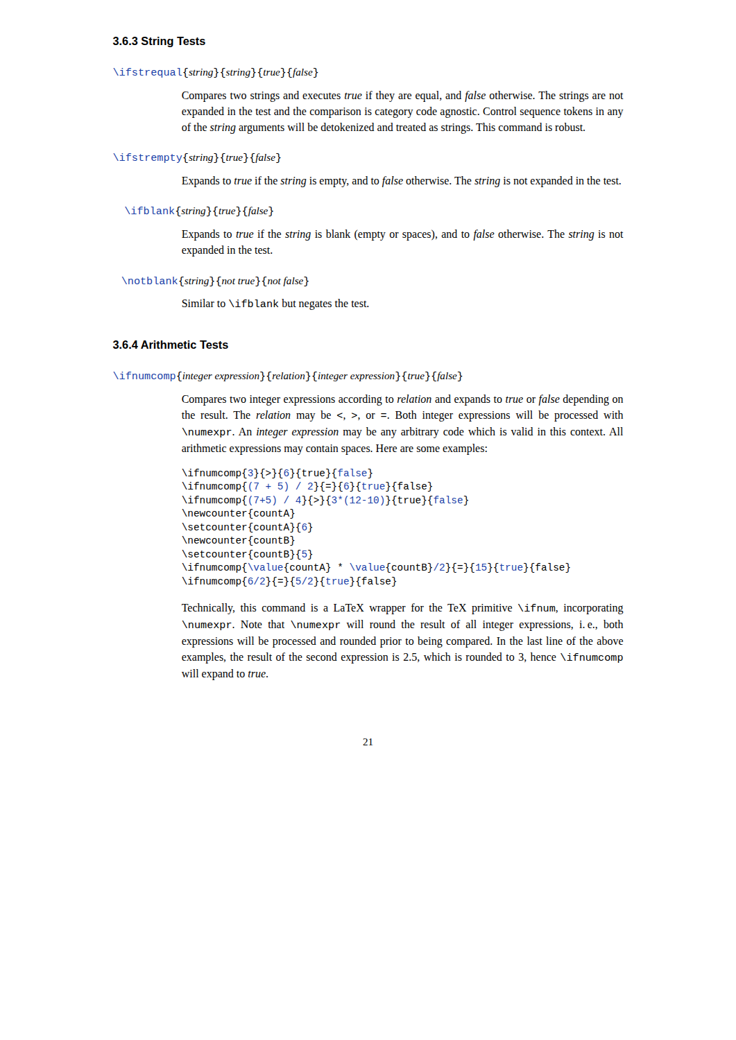3.6.3 String Tests
\ifstrequal{string}{string}{true}{false}
Compares two strings and executes true if they are equal, and false otherwise. The strings are not expanded in the test and the comparison is category code agnostic. Control sequence tokens in any of the string arguments will be detokenized and treated as strings. This command is robust.
\ifstrempty{string}{true}{false}
Expands to true if the string is empty, and to false otherwise. The string is not expanded in the test.
\ifblank{string}{true}{false}
Expands to true if the string is blank (empty or spaces), and to false otherwise. The string is not expanded in the test.
\notblank{string}{not true}{not false}
Similar to \ifblank but negates the test.
3.6.4 Arithmetic Tests
\ifnumcomp{integer expression}{relation}{integer expression}{true}{false}
Compares two integer expressions according to relation and expands to true or false depending on the result. The relation may be <, >, or =. Both integer expressions will be processed with \numexpr. An integer expression may be any arbitrary code which is valid in this context. All arithmetic expressions may contain spaces. Here are some examples:
\ifnumcomp{3}{>}{6}{true}{false}
\ifnumcomp{(7 + 5) / 2}{=}{6}{true}{false}
\ifnumcomp{(7+5) / 4}{>}{3*(12-10)}{true}{false}
\newcounter{countA}
\setcounter{countA}{6}
\newcounter{countB}
\setcounter{countB}{5}
\ifnumcomp{\value{countA} * \value{countB}/2}{=}{15}{true}{false}
\ifnumcomp{6/2}{=}{5/2}{true}{false}
Technically, this command is a LaTeX wrapper for the TeX primitive \ifnum, incorporating \numexpr. Note that \numexpr will round the result of all integer expressions, i. e., both expressions will be processed and rounded prior to being compared. In the last line of the above examples, the result of the second expression is 2.5, which is rounded to 3, hence \ifnumcomp will expand to true.
21